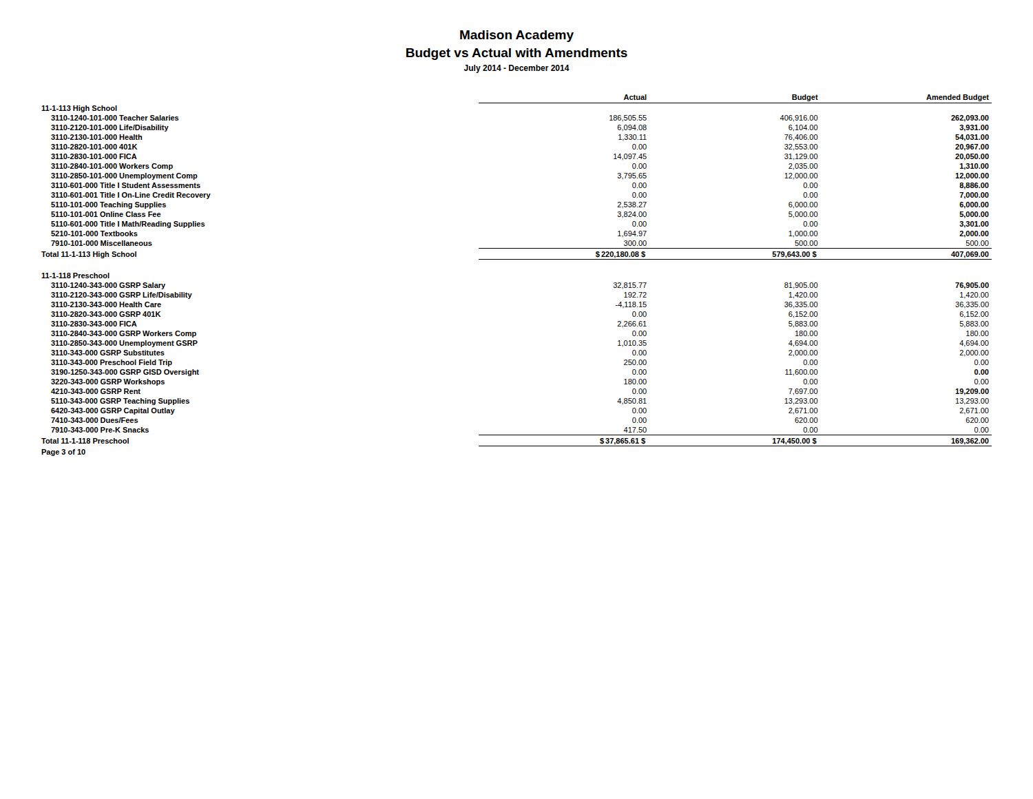Madison Academy
Budget vs Actual with Amendments
July 2014 - December 2014
| | Actual | Budget | Amended Budget |
| --- | --- | --- | --- |
| 11-1-113 High School | | | |
| 3110-1240-101-000 Teacher Salaries | 186,505.55 | 406,916.00 | 262,093.00 |
| 3110-2120-101-000 Life/Disability | 6,094.08 | 6,104.00 | 3,931.00 |
| 3110-2130-101-000 Health | 1,330.11 | 76,406.00 | 54,031.00 |
| 3110-2820-101-000 401K | 0.00 | 32,553.00 | 20,967.00 |
| 3110-2830-101-000 FICA | 14,097.45 | 31,129.00 | 20,050.00 |
| 3110-2840-101-000 Workers Comp | 0.00 | 2,035.00 | 1,310.00 |
| 3110-2850-101-000 Unemployment Comp | 3,795.65 | 12,000.00 | 12,000.00 |
| 3110-601-000 Title I Student Assessments | 0.00 | 0.00 | 8,886.00 |
| 3110-601-001 Title I On-Line Credit Recovery | 0.00 | 0.00 | 7,000.00 |
| 5110-101-000 Teaching Supplies | 2,538.27 | 6,000.00 | 6,000.00 |
| 5110-101-001 Online Class Fee | 3,824.00 | 5,000.00 | 5,000.00 |
| 5110-601-000 Title I Math/Reading Supplies | 0.00 | 0.00 | 3,301.00 |
| 5210-101-000 Textbooks | 1,694.97 | 1,000.00 | 2,000.00 |
| 7910-101-000 Miscellaneous | 300.00 | 500.00 | 500.00 |
| Total 11-1-113 High School | $ 220,180.08 $ | 579,643.00 $ | 407,069.00 |
| 11-1-118 Preschool | | | |
| 3110-1240-343-000 GSRP Salary | 32,815.77 | 81,905.00 | 76,905.00 |
| 3110-2120-343-000 GSRP Life/Disability | 192.72 | 1,420.00 | 1,420.00 |
| 3110-2130-343-000 Health Care | -4,118.15 | 36,335.00 | 36,335.00 |
| 3110-2820-343-000 GSRP 401K | 0.00 | 6,152.00 | 6,152.00 |
| 3110-2830-343-000 FICA | 2,266.61 | 5,883.00 | 5,883.00 |
| 3110-2840-343-000 GSRP Workers Comp | 0.00 | 180.00 | 180.00 |
| 3110-2850-343-000 Unemployment GSRP | 1,010.35 | 4,694.00 | 4,694.00 |
| 3110-343-000 GSRP Substitutes | 0.00 | 2,000.00 | 2,000.00 |
| 3110-343-000 Preschool Field Trip | 250.00 | 0.00 | 0.00 |
| 3190-1250-343-000 GSRP GISD Oversight | 0.00 | 11,600.00 | 0.00 |
| 3220-343-000 GSRP Workshops | 180.00 | 0.00 | 0.00 |
| 4210-343-000 GSRP Rent | 0.00 | 7,697.00 | 19,209.00 |
| 5110-343-000 GSRP Teaching Supplies | 4,850.81 | 13,293.00 | 13,293.00 |
| 6420-343-000 GSRP Capital Outlay | 0.00 | 2,671.00 | 2,671.00 |
| 7410-343-000 Dues/Fees | 0.00 | 620.00 | 620.00 |
| 7910-343-000 Pre-K Snacks | 417.50 | 0.00 | 0.00 |
| Total 11-1-118 Preschool | $ 37,865.61 $ | 174,450.00 $ | 169,362.00 |
Page 3 of 10